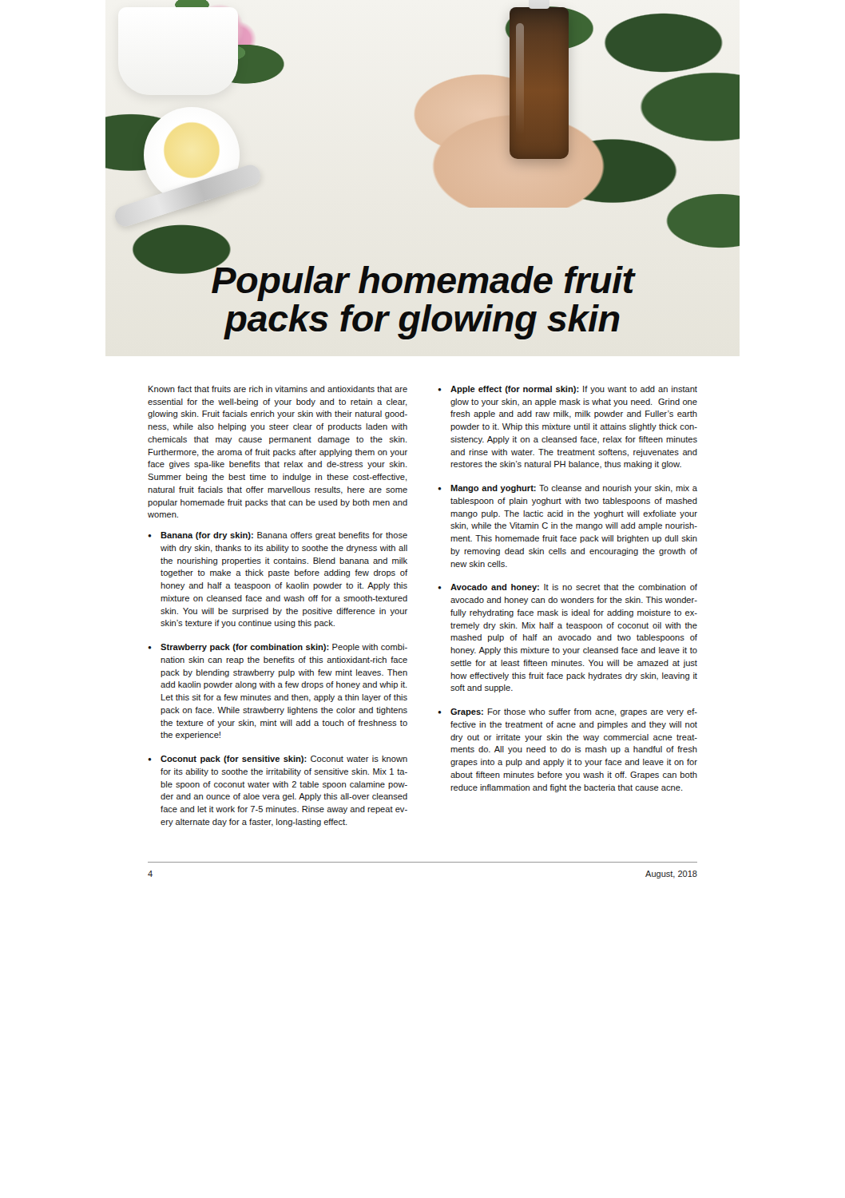Popular homemade fruit
packs for glowing skin
Known fact that fruits are rich in vitamins and antioxidants that are essential for the well-being of your body and to retain a clear, glowing skin. Fruit facials enrich your skin with their natural goodness, while also helping you steer clear of products laden with chemicals that may cause permanent damage to the skin. Furthermore, the aroma of fruit packs after applying them on your face gives spa-like benefits that relax and de-stress your skin. Summer being the best time to indulge in these cost-effective, natural fruit facials that offer marvellous results, here are some popular homemade fruit packs that can be used by both men and women.
Banana (for dry skin): Banana offers great benefits for those with dry skin, thanks to its ability to soothe the dryness with all the nourishing properties it contains. Blend banana and milk together to make a thick paste before adding few drops of honey and half a teaspoon of kaolin powder to it. Apply this mixture on cleansed face and wash off for a smooth-textured skin. You will be surprised by the positive difference in your skin’s texture if you continue using this pack.
Strawberry pack (for combination skin): People with combination skin can reap the benefits of this antioxidant-rich face pack by blending strawberry pulp with few mint leaves. Then add kaolin powder along with a few drops of honey and whip it. Let this sit for a few minutes and then, apply a thin layer of this pack on face. While strawberry lightens the color and tightens the texture of your skin, mint will add a touch of freshness to the experience!
Coconut pack (for sensitive skin): Coconut water is known for its ability to soothe the irritability of sensitive skin. Mix 1 table spoon of coconut water with 2 table spoon calamine powder and an ounce of aloe vera gel. Apply this all-over cleansed face and let it work for 7-5 minutes. Rinse away and repeat every alternate day for a faster, long-lasting effect.
Apple effect (for normal skin): If you want to add an instant glow to your skin, an apple mask is what you need. Grind one fresh apple and add raw milk, milk powder and Fuller’s earth powder to it. Whip this mixture until it attains slightly thick consistency. Apply it on a cleansed face, relax for fifteen minutes and rinse with water. The treatment softens, rejuvenates and restores the skin’s natural PH balance, thus making it glow.
Mango and yoghurt: To cleanse and nourish your skin, mix a tablespoon of plain yoghurt with two tablespoons of mashed mango pulp. The lactic acid in the yoghurt will exfoliate your skin, while the Vitamin C in the mango will add ample nourishment. This homemade fruit face pack will brighten up dull skin by removing dead skin cells and encouraging the growth of new skin cells.
Avocado and honey: It is no secret that the combination of avocado and honey can do wonders for the skin. This wonderfully rehydrating face mask is ideal for adding moisture to extremely dry skin. Mix half a teaspoon of coconut oil with the mashed pulp of half an avocado and two tablespoons of honey. Apply this mixture to your cleansed face and leave it to settle for at least fifteen minutes. You will be amazed at just how effectively this fruit face pack hydrates dry skin, leaving it soft and supple.
Grapes: For those who suffer from acne, grapes are very effective in the treatment of acne and pimples and they will not dry out or irritate your skin the way commercial acne treatments do. All you need to do is mash up a handful of fresh grapes into a pulp and apply it to your face and leave it on for about fifteen minutes before you wash it off. Grapes can both reduce inflammation and fight the bacteria that cause acne.
4 August, 2018